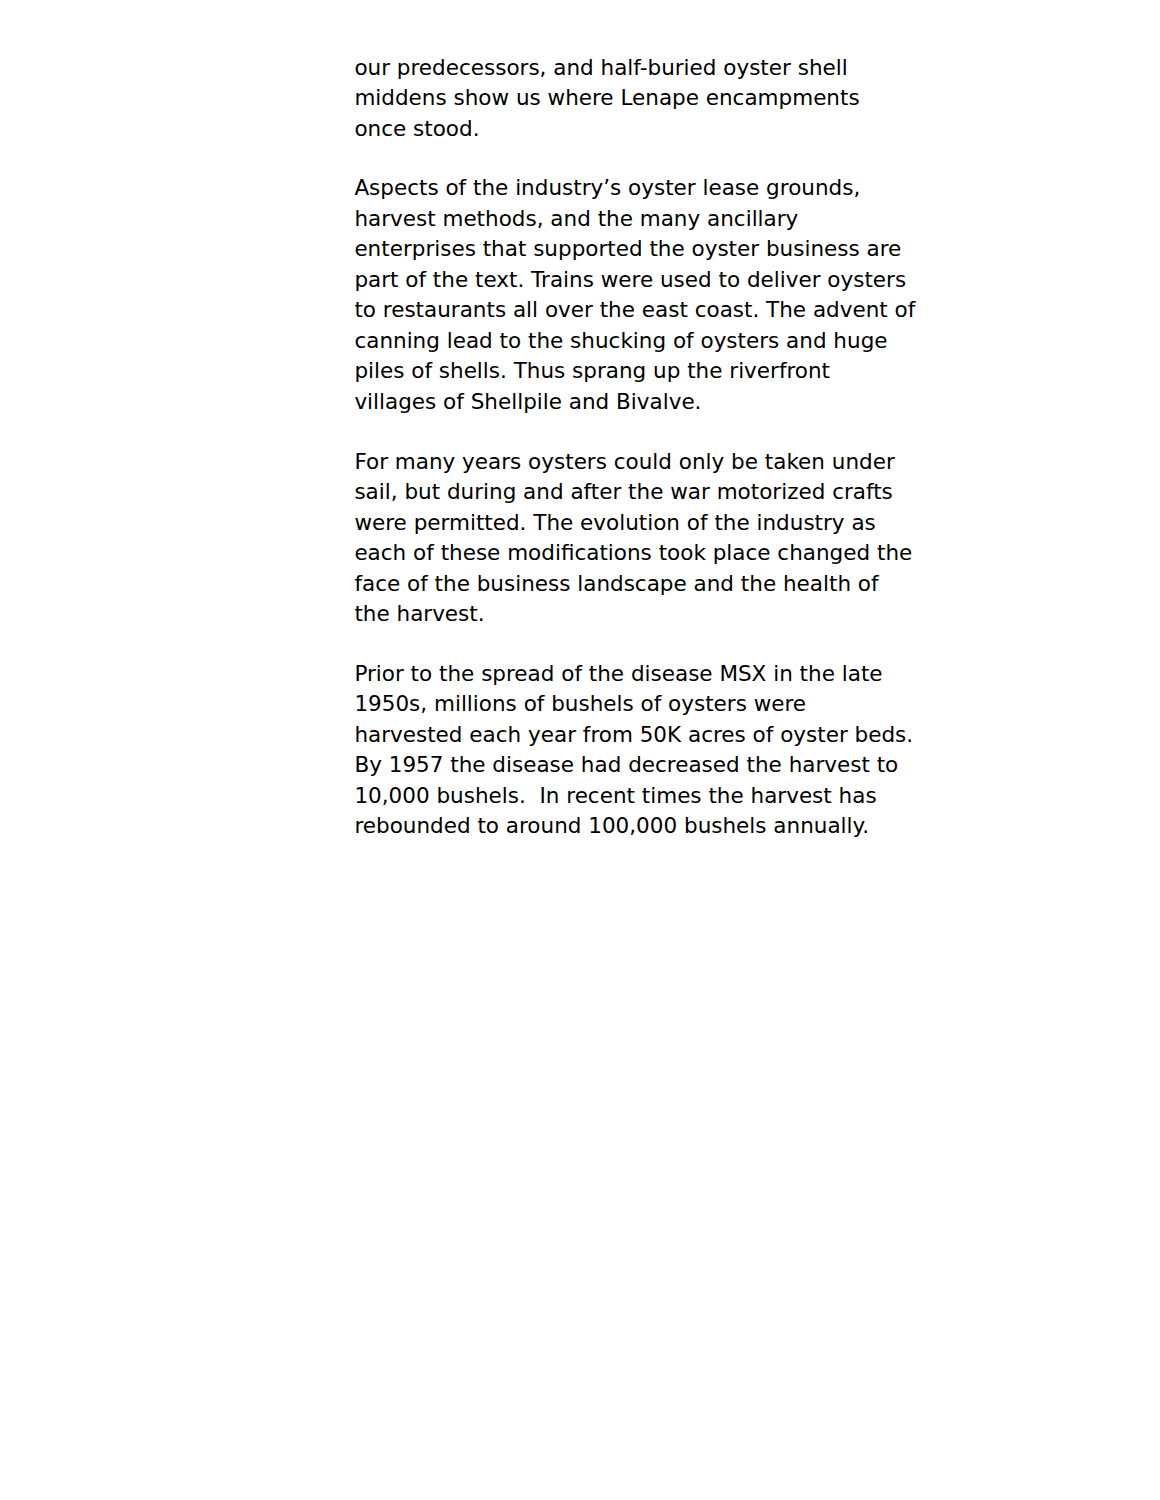our predecessors, and half-buried oyster shell middens show us where Lenape encampments once stood.
Aspects of the industry’s oyster lease grounds, harvest methods, and the many ancillary enterprises that supported the oyster business are part of the text. Trains were used to deliver oysters to restaurants all over the east coast. The advent of canning lead to the shucking of oysters and huge piles of shells. Thus sprang up the riverfront villages of Shellpile and Bivalve.
For many years oysters could only be taken under sail, but during and after the war motorized crafts were permitted. The evolution of the industry as each of these modifications took place changed the face of the business landscape and the health of the harvest.
Prior to the spread of the disease MSX in the late 1950s, millions of bushels of oysters were harvested each year from 50K acres of oyster beds. By 1957 the disease had decreased the harvest to 10,000 bushels. In recent times the harvest has rebounded to around 100,000 bushels annually.